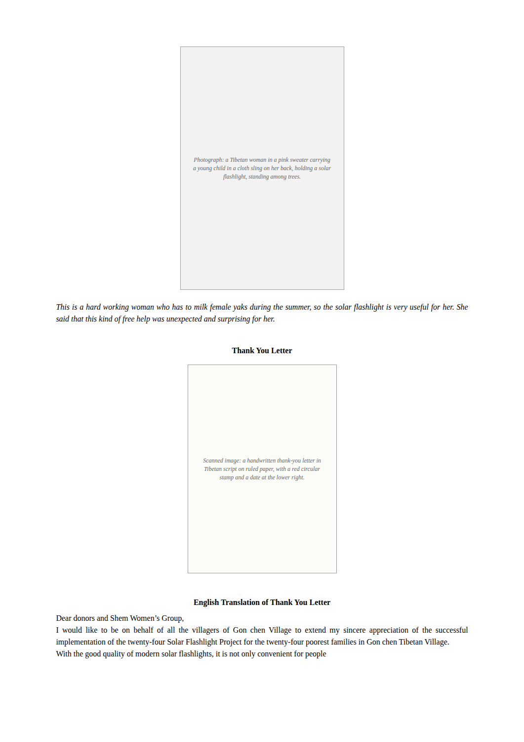This is a hard working woman who has to milk female yaks during the summer, so the solar flashlight is very useful for her. She said that this kind of free help was unexpected and surprising for her.
Thank You Letter
English Translation of Thank You Letter
Dear donors and Shem Women’s Group,
I would like to be on behalf of all the villagers of Gon chen Village to extend my sincere appreciation of the successful implementation of the twenty-four Solar Flashlight Project for the twenty-four poorest families in Gon chen Tibetan Village.
With the good quality of modern solar flashlights, it is not only convenient for people